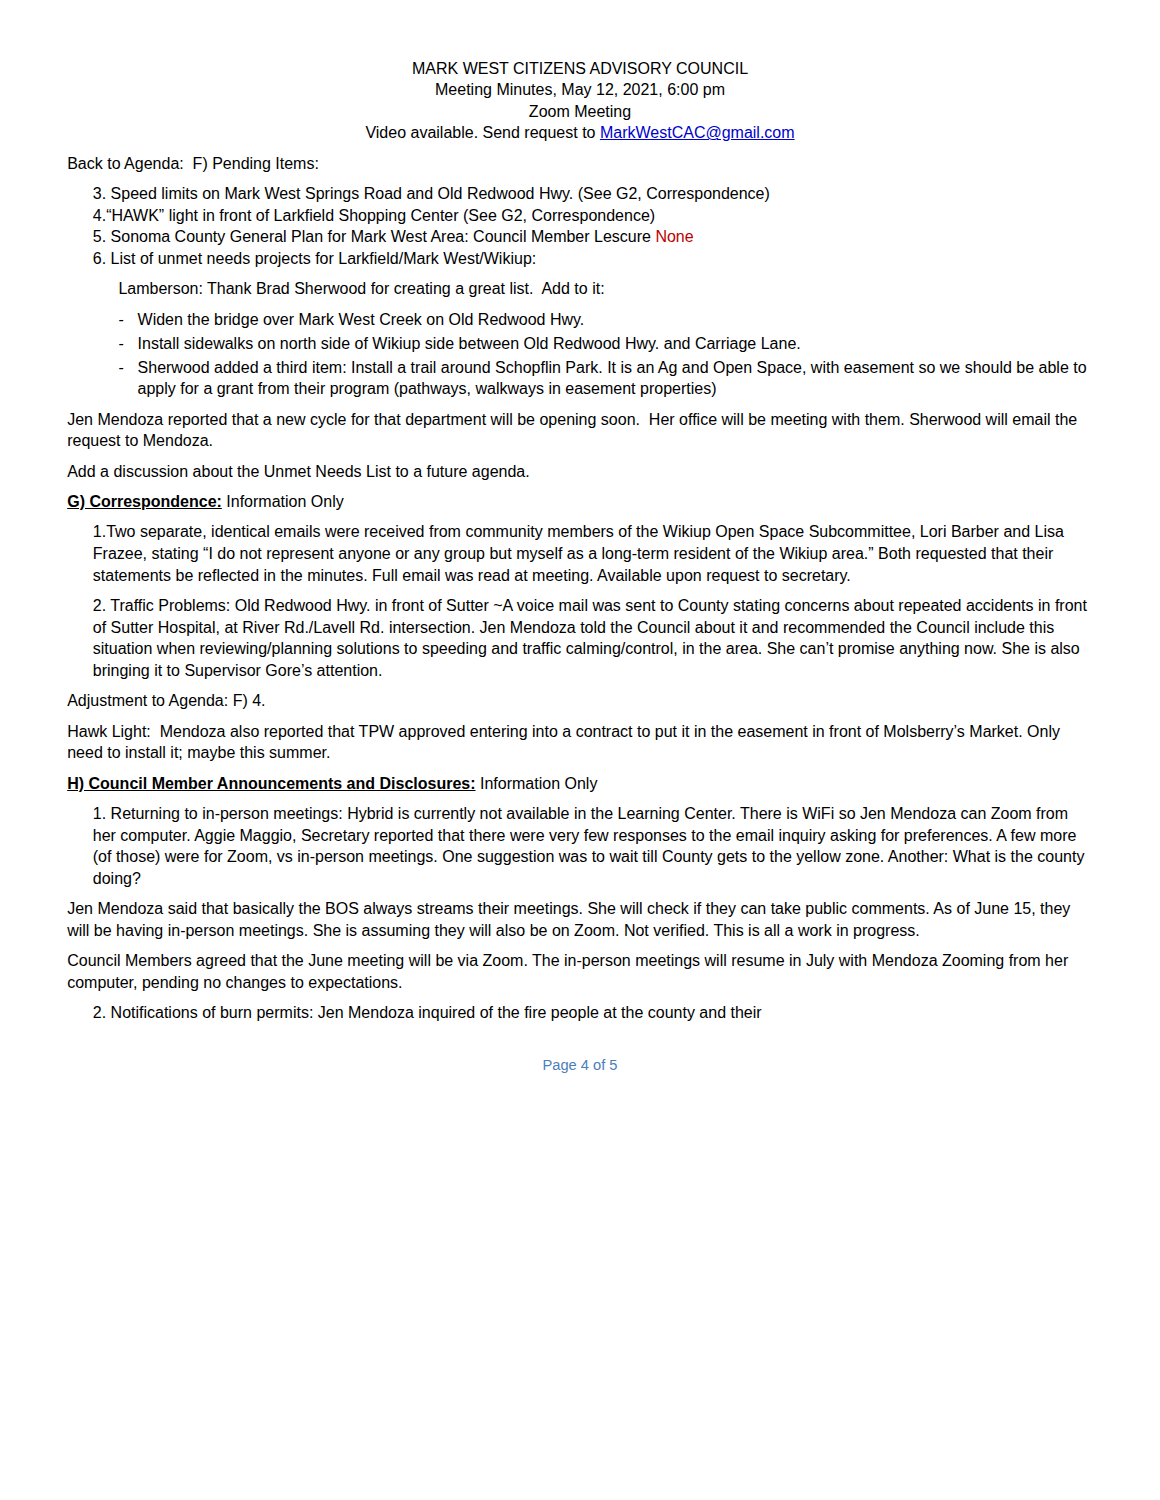MARK WEST CITIZENS ADVISORY COUNCIL
Meeting Minutes, May 12, 2021, 6:00 pm
Zoom Meeting
Video available. Send request to MarkWestCAC@gmail.com
Back to Agenda: F) Pending Items:
3. Speed limits on Mark West Springs Road and Old Redwood Hwy. (See G2, Correspondence)
4.“HAWK” light in front of Larkfield Shopping Center (See G2, Correspondence)
5. Sonoma County General Plan for Mark West Area: Council Member Lescure None
6. List of unmet needs projects for Larkfield/Mark West/Wikiup:
Lamberson: Thank Brad Sherwood for creating a great list. Add to it:
Widen the bridge over Mark West Creek on Old Redwood Hwy.
Install sidewalks on north side of Wikiup side between Old Redwood Hwy. and Carriage Lane.
Sherwood added a third item: Install a trail around Schopflin Park. It is an Ag and Open Space, with easement so we should be able to apply for a grant from their program (pathways, walkways in easement properties)
Jen Mendoza reported that a new cycle for that department will be opening soon. Her office will be meeting with them. Sherwood will email the request to Mendoza.
Add a discussion about the Unmet Needs List to a future agenda.
G) Correspondence: Information Only
1.Two separate, identical emails were received from community members of the Wikiup Open Space Subcommittee, Lori Barber and Lisa Frazee, stating “I do not represent anyone or any group but myself as a long-term resident of the Wikiup area.” Both requested that their statements be reflected in the minutes. Full email was read at meeting. Available upon request to secretary.
2. Traffic Problems: Old Redwood Hwy. in front of Sutter ~A voice mail was sent to County stating concerns about repeated accidents in front of Sutter Hospital, at River Rd./Lavell Rd. intersection. Jen Mendoza told the Council about it and recommended the Council include this situation when reviewing/planning solutions to speeding and traffic calming/control, in the area. She can’t promise anything now. She is also bringing it to Supervisor Gore’s attention.
Adjustment to Agenda: F) 4.
Hawk Light: Mendoza also reported that TPW approved entering into a contract to put it in the easement in front of Molsberry’s Market. Only need to install it; maybe this summer.
H) Council Member Announcements and Disclosures: Information Only
1. Returning to in-person meetings: Hybrid is currently not available in the Learning Center. There is WiFi so Jen Mendoza can Zoom from her computer. Aggie Maggio, Secretary reported that there were very few responses to the email inquiry asking for preferences. A few more (of those) were for Zoom, vs in-person meetings. One suggestion was to wait till County gets to the yellow zone. Another: What is the county doing?
Jen Mendoza said that basically the BOS always streams their meetings. She will check if they can take public comments. As of June 15, they will be having in-person meetings. She is assuming they will also be on Zoom. Not verified. This is all a work in progress.
Council Members agreed that the June meeting will be via Zoom. The in-person meetings will resume in July with Mendoza Zooming from her computer, pending no changes to expectations.
2. Notifications of burn permits: Jen Mendoza inquired of the fire people at the county and their
Page 4 of 5